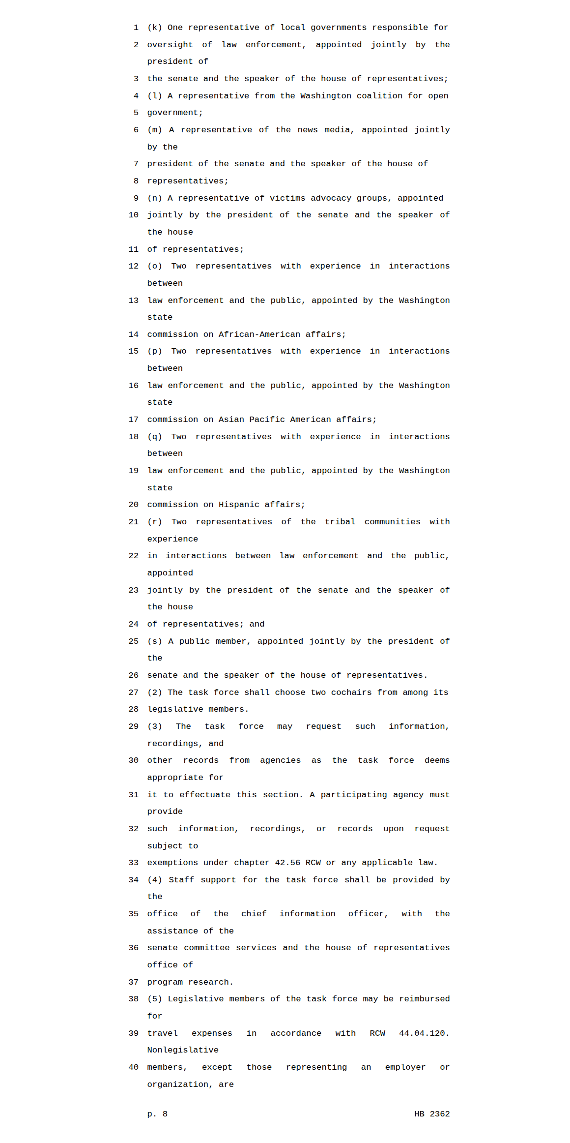(k) One representative of local governments responsible for
oversight of law enforcement, appointed jointly by the president of
the senate and the speaker of the house of representatives;
(l) A representative from the Washington coalition for open
government;
(m) A representative of the news media, appointed jointly by the
president of the senate and the speaker of the house of
representatives;
(n) A representative of victims advocacy groups, appointed
jointly by the president of the senate and the speaker of the house
of representatives;
(o) Two representatives with experience in interactions between
law enforcement and the public, appointed by the Washington state
commission on African-American affairs;
(p) Two representatives with experience in interactions between
law enforcement and the public, appointed by the Washington state
commission on Asian Pacific American affairs;
(q) Two representatives with experience in interactions between
law enforcement and the public, appointed by the Washington state
commission on Hispanic affairs;
(r) Two representatives of the tribal communities with experience
in interactions between law enforcement and the public, appointed
jointly by the president of the senate and the speaker of the house
of representatives; and
(s) A public member, appointed jointly by the president of the
senate and the speaker of the house of representatives.
(2) The task force shall choose two cochairs from among its
legislative members.
(3) The task force may request such information, recordings, and
other records from agencies as the task force deems appropriate for
it to effectuate this section. A participating agency must provide
such information, recordings, or records upon request subject to
exemptions under chapter 42.56 RCW or any applicable law.
(4) Staff support for the task force shall be provided by the
office of the chief information officer, with the assistance of the
senate committee services and the house of representatives office of
program research.
(5) Legislative members of the task force may be reimbursed for
travel expenses in accordance with RCW 44.04.120. Nonlegislative
members, except those representing an employer or organization, are
p. 8 HB 2362